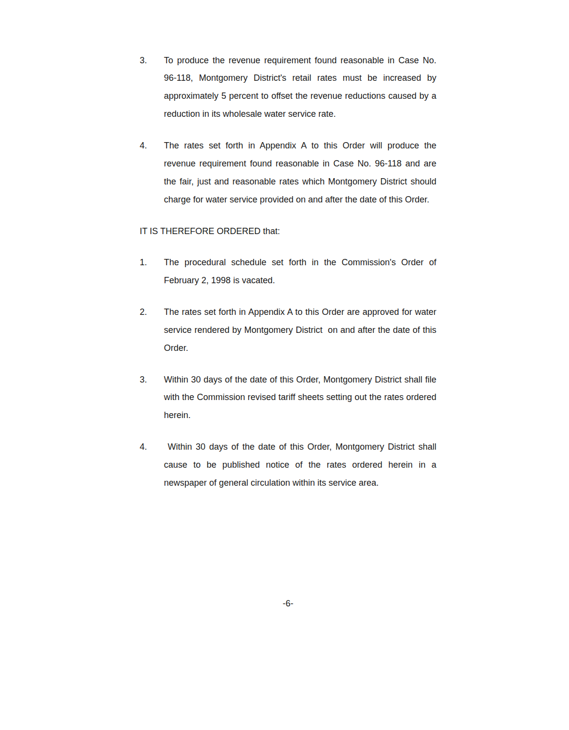3. To produce the revenue requirement found reasonable in Case No. 96-118, Montgomery District's retail rates must be increased by approximately 5 percent to offset the revenue reductions caused by a reduction in its wholesale water service rate.
4. The rates set forth in Appendix A to this Order will produce the revenue requirement found reasonable in Case No. 96-118 and are the fair, just and reasonable rates which Montgomery District should charge for water service provided on and after the date of this Order.
IT IS THEREFORE ORDERED that:
1. The procedural schedule set forth in the Commission's Order of February 2, 1998 is vacated.
2. The rates set forth in Appendix A to this Order are approved for water service rendered by Montgomery District on and after the date of this Order.
3. Within 30 days of the date of this Order, Montgomery District shall file with the Commission revised tariff sheets setting out the rates ordered herein.
4. Within 30 days of the date of this Order, Montgomery District shall cause to be published notice of the rates ordered herein in a newspaper of general circulation within its service area.
-6-